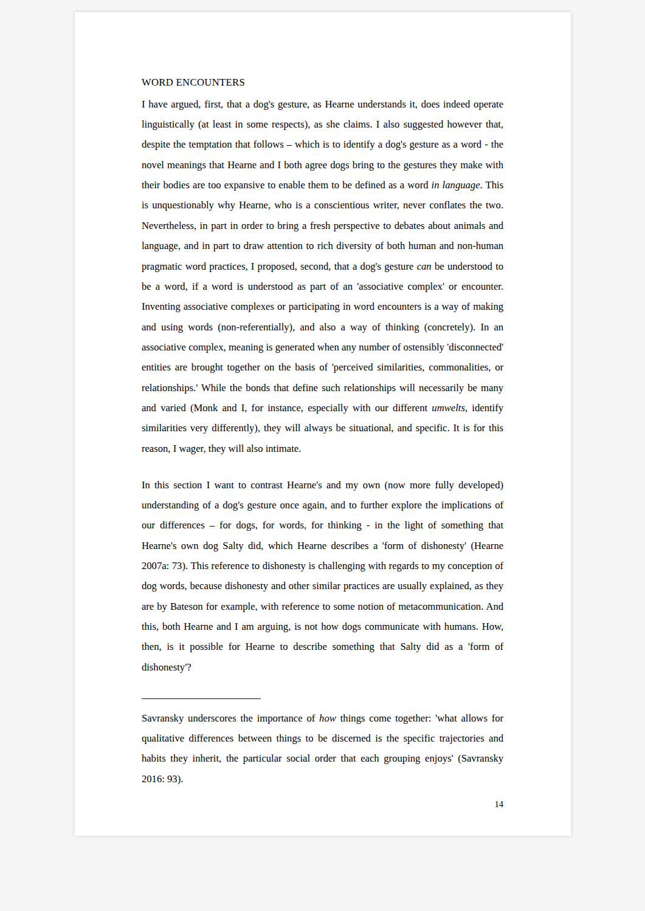WORD ENCOUNTERS
I have argued, first, that a dog's gesture, as Hearne understands it, does indeed operate linguistically (at least in some respects), as she claims. I also suggested however that, despite the temptation that follows – which is to identify a dog's gesture as a word - the novel meanings that Hearne and I both agree dogs bring to the gestures they make with their bodies are too expansive to enable them to be defined as a word in language. This is unquestionably why Hearne, who is a conscientious writer, never conflates the two. Nevertheless, in part in order to bring a fresh perspective to debates about animals and language, and in part to draw attention to rich diversity of both human and non-human pragmatic word practices, I proposed, second, that a dog's gesture can be understood to be a word, if a word is understood as part of an 'associative complex' or encounter. Inventing associative complexes or participating in word encounters is a way of making and using words (non-referentially), and also a way of thinking (concretely). In an associative complex, meaning is generated when any number of ostensibly 'disconnected' entities are brought together on the basis of 'perceived similarities, commonalities, or relationships.' While the bonds that define such relationships will necessarily be many and varied (Monk and I, for instance, especially with our different umwelts, identify similarities very differently), they will always be situational, and specific. It is for this reason, I wager, they will also intimate.
In this section I want to contrast Hearne's and my own (now more fully developed) understanding of a dog's gesture once again, and to further explore the implications of our differences – for dogs, for words, for thinking - in the light of something that Hearne's own dog Salty did, which Hearne describes a 'form of dishonesty' (Hearne 2007a: 73). This reference to dishonesty is challenging with regards to my conception of dog words, because dishonesty and other similar practices are usually explained, as they are by Bateson for example, with reference to some notion of metacommunication. And this, both Hearne and I am arguing, is not how dogs communicate with humans. How, then, is it possible for Hearne to describe something that Salty did as a 'form of dishonesty'?
Savransky underscores the importance of how things come together: 'what allows for qualitative differences between things to be discerned is the specific trajectories and habits they inherit, the particular social order that each grouping enjoys' (Savransky 2016: 93).
14